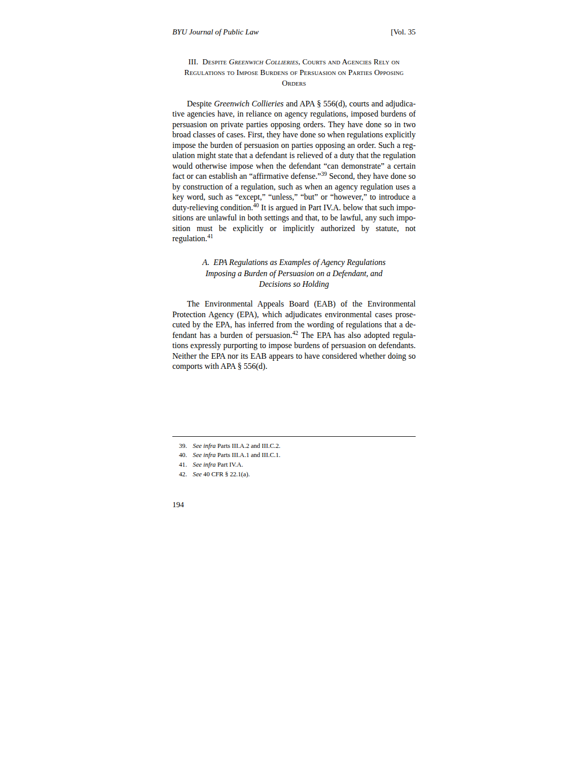BYU Journal of Public Law [Vol. 35
III. Despite Greenwich Collieries, Courts and Agencies Rely on Regulations to Impose Burdens of Persuasion on Parties Opposing Orders
Despite Greenwich Collieries and APA § 556(d), courts and adjudicative agencies have, in reliance on agency regulations, imposed burdens of persuasion on private parties opposing orders. They have done so in two broad classes of cases. First, they have done so when regulations explicitly impose the burden of persuasion on parties opposing an order. Such a regulation might state that a defendant is relieved of a duty that the regulation would otherwise impose when the defendant “can demonstrate” a certain fact or can establish an “affirmative defense.”39 Second, they have done so by construction of a regulation, such as when an agency regulation uses a key word, such as “except,” “unless,” “but” or “however,” to introduce a duty-relieving condition.40 It is argued in Part IV.A. below that such impositions are unlawful in both settings and that, to be lawful, any such imposition must be explicitly or implicitly authorized by statute, not regulation.41
A. EPA Regulations as Examples of Agency Regulations Imposing a Burden of Persuasion on a Defendant, and Decisions so Holding
The Environmental Appeals Board (EAB) of the Environmental Protection Agency (EPA), which adjudicates environmental cases prosecuted by the EPA, has inferred from the wording of regulations that a defendant has a burden of persuasion.42 The EPA has also adopted regulations expressly purporting to impose burdens of persuasion on defendants. Neither the EPA nor its EAB appears to have considered whether doing so comports with APA § 556(d).
39. See infra Parts III.A.2 and III.C.2.
40. See infra Parts III.A.1 and III.C.1.
41. See infra Part IV.A.
42. See 40 CFR § 22.1(a).
194